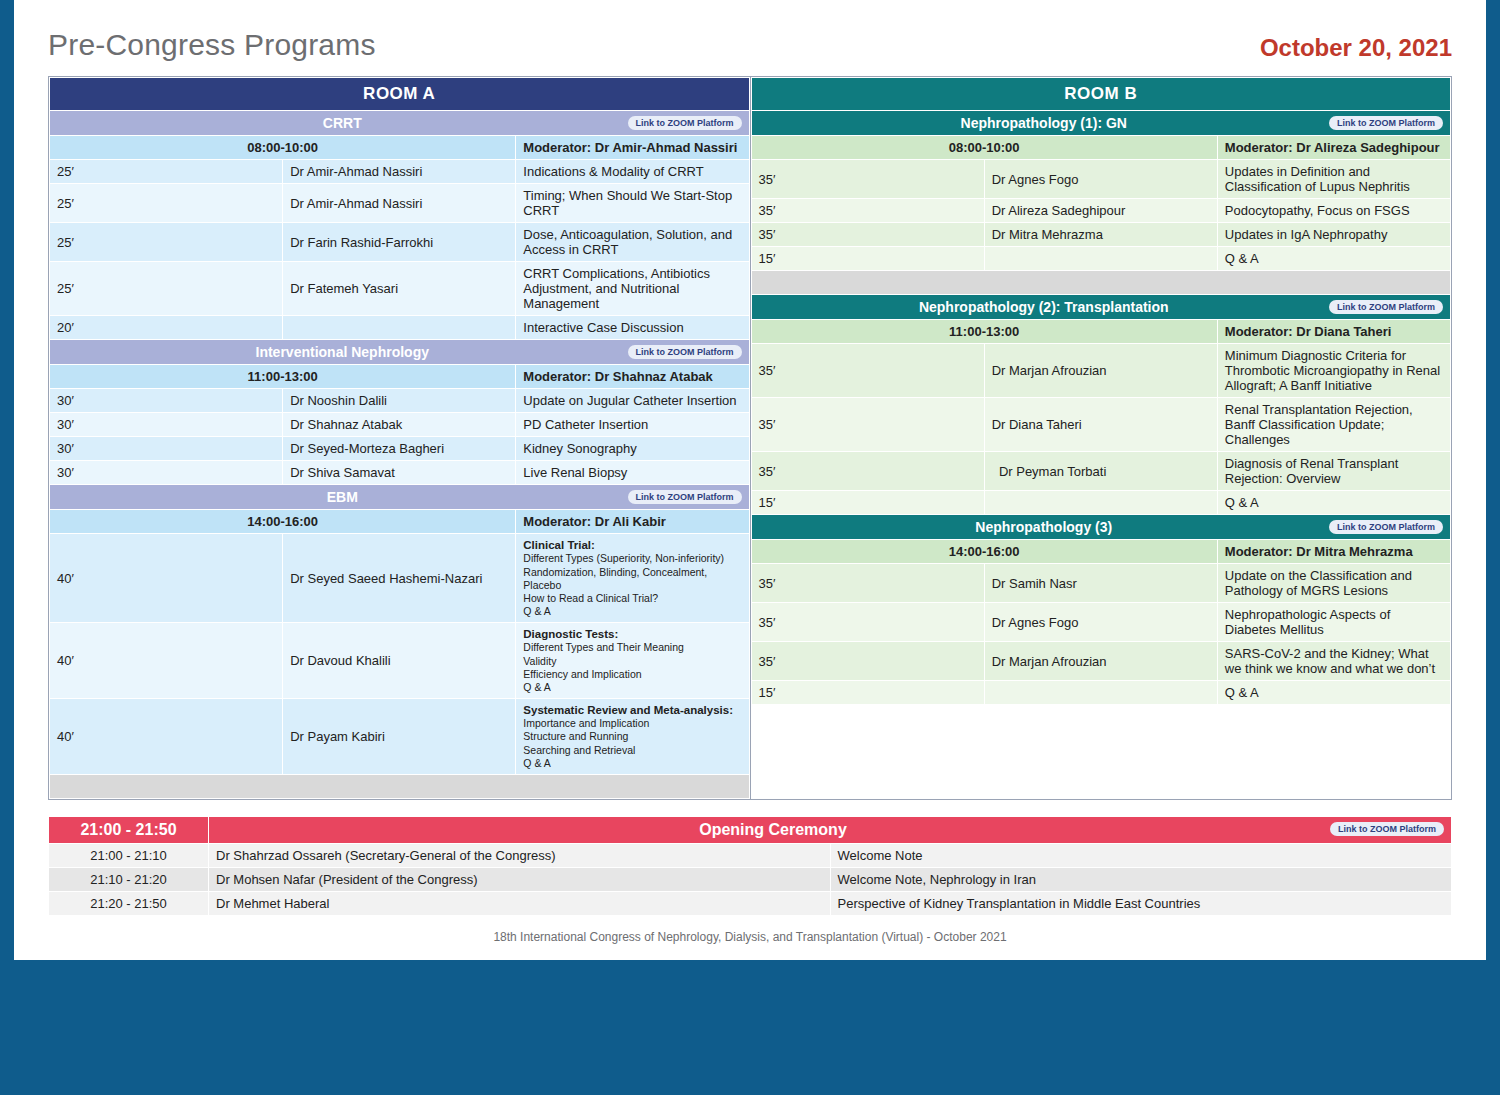Pre-Congress Programs
October 20, 2021
| / ROOM A / / CRRT Link to ZOOM Platform / / 08:00-10:00 / Moderator: Dr Amir-Ahmad Nassiri / / 25′ / Dr Amir-Ahmad Nassiri / Indications & Modality of CRRT / / 25′ / Dr Amir-Ahmad Nassiri / Timing; When Should We Start-Stop CRRT / / 25′ / Dr Farin Rashid-Farrokhi / Dose, Anticoagulation, Solution, and Access in CRRT / / 25′ / Dr Fatemeh Yasari / CRRT Complications, Antibiotics Adjustment, and Nutritional Management / / 20′ / / Interactive Case Discussion / / Interventional Nephrology Link to ZOOM Platform / / 11:00-13:00 / Moderator: Dr Shahnaz Atabak / / 30′ / Dr Nooshin Dalili / Update on Jugular Catheter Insertion / / 30′ / Dr Shahnaz Atabak / PD Catheter Insertion / / 30′ / Dr Seyed-Morteza Bagheri / Kidney Sonography / / 30′ / Dr Shiva Samavat / Live Renal Biopsy / / EBM Link to ZOOM Platform / / 14:00-16:00 / Moderator: Dr Ali Kabir / / 40′ / Dr Seyed Saeed Hashemi-Nazari / Clinical Trial: Different Types (Superiority, Non-inferiority) Randomization, Blinding, Concealment, Placebo How to Read a Clinical Trial? Q & A / / 40′ / Dr Davoud Khalili / Diagnostic Tests: Different Types and Their Meaning Validity Efficiency and Implication Q & A / / 40′ / Dr Payam Kabiri / Systematic Review and Meta-analysis: Importance and Implication Structure and Running Searching and Retrieval Q & A / | / ROOM B / / Nephropathology (1): GN Link to ZOOM Platform / / 08:00-10:00 / Moderator: Dr Alireza Sadeghipour / / 35′ / Dr Agnes Fogo / Updates in Definition and Classification of Lupus Nephritis / / 35′ / Dr Alireza Sadeghipour / Podocytopathy, Focus on FSGS / / 35′ / Dr Mitra Mehrazma / Updates in IgA Nephropathy / / 15′ / / Q & A / / Nephropathology (2): Transplantation Link to ZOOM Platform / / 11:00-13:00 / Moderator: Dr Diana Taheri / / 35′ / Dr Marjan Afrouzian / Minimum Diagnostic Criteria for Thrombotic Microangiopathy in Renal Allograft; A Banff Initiative / / 35′ / Dr Diana Taheri / Renal Transplantation Rejection, Banff Classification Update; Challenges / / 35′ / Dr Peyman Torbati / Diagnosis of Renal Transplant Rejection: Overview / / 15′ / / Q & A / / Nephropathology (3) Link to ZOOM Platform / / 14:00-16:00 / Moderator: Dr Mitra Mehrazma / / 35′ / Dr Samih Nasr / Update on the Classification and Pathology of MGRS Lesions / / 35′ / Dr Agnes Fogo / Nephropathologic Aspects of Diabetes Mellitus / / 35′ / Dr Marjan Afrouzian / SARS-CoV-2 and the Kidney; What we think we know and what we don’t / / 15′ / / Q & A / |
| 21:00 - 21:50 | Opening Ceremony Link to ZOOM Platform |
| 21:00 - 21:10 | Dr Shahrzad Ossareh (Secretary-General of the Congress) | Welcome Note |
| 21:10 - 21:20 | Dr Mohsen Nafar (President of the Congress) | Welcome Note, Nephrology in Iran |
| 21:20 - 21:50 | Dr Mehmet Haberal | Perspective of Kidney Transplantation in Middle East Countries |
18th International Congress of Nephrology, Dialysis, and Transplantation (Virtual) - October 2021